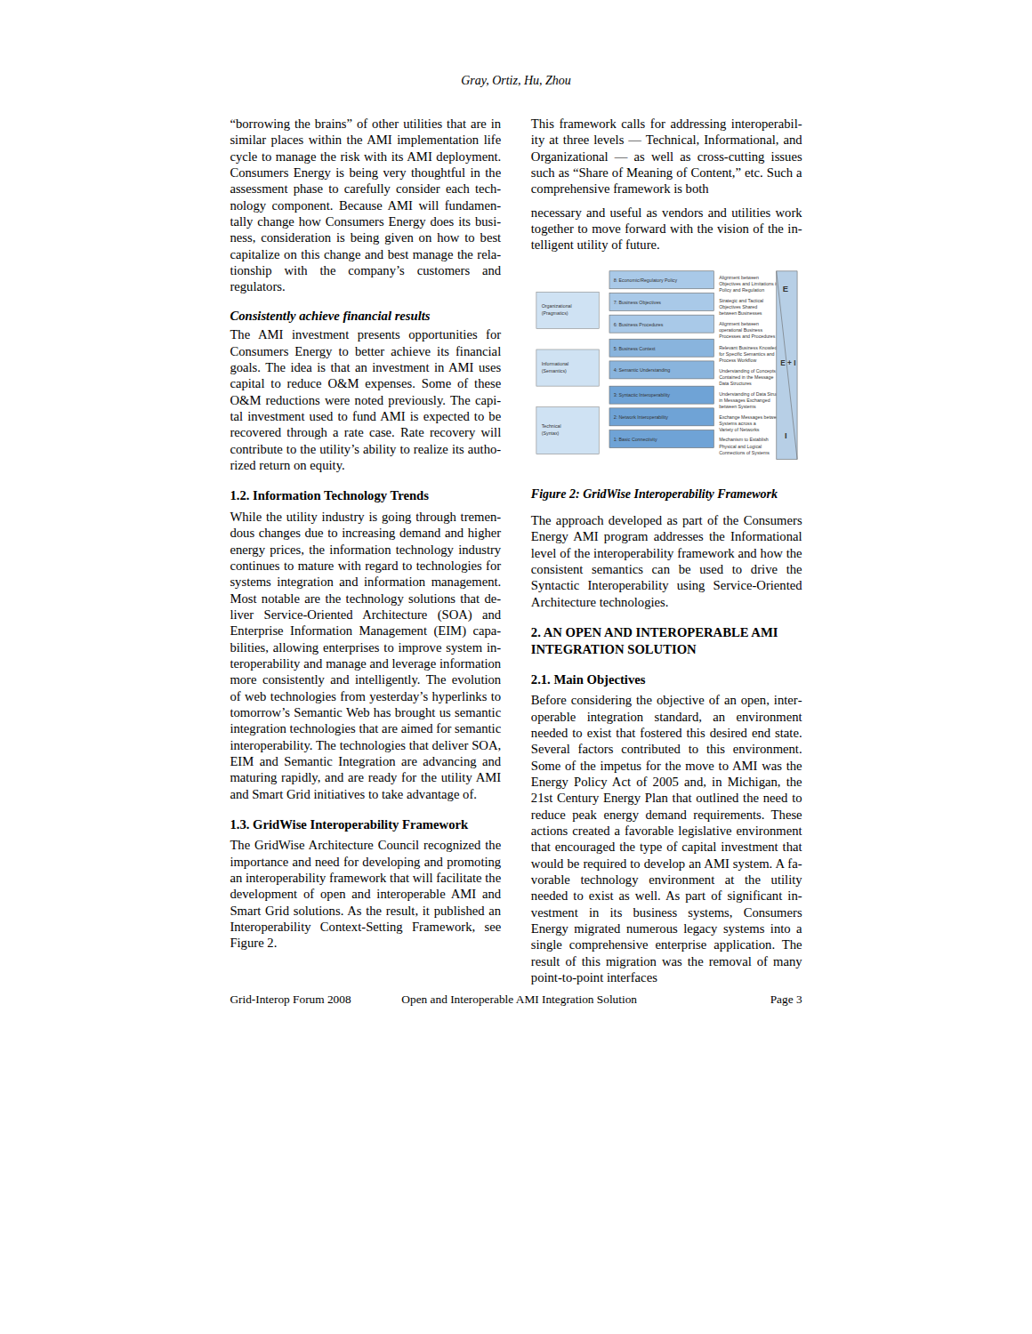Gray, Ortiz, Hu, Zhou
“borrowing the brains” of other utilities that are in similar places within the AMI implementation life cycle to manage the risk with its AMI deployment. Consumers Energy is being very thoughtful in the assessment phase to carefully consider each technology component. Because AMI will fundamentally change how Consumers Energy does its business, consideration is being given on how to best capitalize on this change and best manage the relationship with the company’s customers and regulators.
Consistently achieve financial results
The AMI investment presents opportunities for Consumers Energy to better achieve its financial goals. The idea is that an investment in AMI uses capital to reduce O&M expenses. Some of these O&M reductions were noted previously. The capital investment used to fund AMI is expected to be recovered through a rate case. Rate recovery will contribute to the utility’s ability to realize its authorized return on equity.
1.2. Information Technology Trends
While the utility industry is going through tremendous changes due to increasing demand and higher energy prices, the information technology industry continues to mature with regard to technologies for systems integration and information management. Most notable are the technology solutions that deliver Service-Oriented Architecture (SOA) and Enterprise Information Management (EIM) capabilities, allowing enterprises to improve system interoperability and manage and leverage information more consistently and intelligently. The evolution of web technologies from yesterday’s hyperlinks to tomorrow’s Semantic Web has brought us semantic integration technologies that are aimed for semantic interoperability. The technologies that deliver SOA, EIM and Semantic Integration are advancing and maturing rapidly, and are ready for the utility AMI and Smart Grid initiatives to take advantage of.
1.3. GridWise Interoperability Framework
The GridWise Architecture Council recognized the importance and need for developing and promoting an interoperability framework that will facilitate the development of open and interoperable AMI and Smart Grid solutions. As the result, it published an Interoperability Context-Setting Framework, see Figure 2.
This framework calls for addressing interoperability at three levels — Technical, Informational, and Organizational — as well as cross-cutting issues such as “Share of Meaning of Content,” etc. Such a comprehensive framework is both
necessary and useful as vendors and utilities work together to move forward with the vision of the intelligent utility of future.
Figure 2: GridWise Interoperability Framework
The approach developed as part of the Consumers Energy AMI program addresses the Informational level of the interoperability framework and how the consistent semantics can be used to drive the Syntactic Interoperability using Service-Oriented Architecture technologies.
2. AN OPEN AND INTEROPERABLE AMI INTEGRATION SOLUTION
2.1. Main Objectives
Before considering the objective of an open, interoperable integration standard, an environment needed to exist that fostered this desired end state. Several factors contributed to this environment. Some of the impetus for the move to AMI was the Energy Policy Act of 2005 and, in Michigan, the 21st Century Energy Plan that outlined the need to reduce peak energy demand requirements. These actions created a favorable legislative environment that encouraged the type of capital investment that would be required to develop an AMI system. A favorable technology environment at the utility needed to exist as well. As part of significant investment in its business systems, Consumers Energy migrated numerous legacy systems into a single comprehensive enterprise application. The result of this migration was the removal of many point-to-point interfaces
Grid-Interop Forum 2008
Open and Interoperable AMI Integration Solution
Page 3